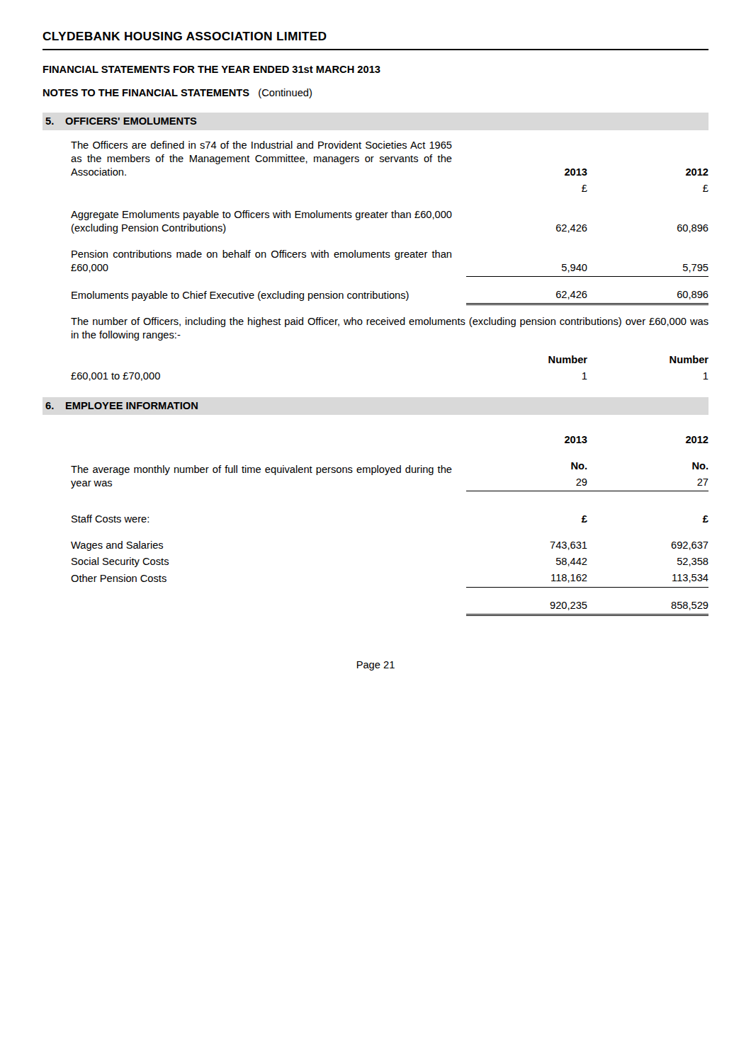CLYDEBANK HOUSING ASSOCIATION LIMITED
FINANCIAL STATEMENTS FOR THE YEAR ENDED 31st MARCH 2013
NOTES TO THE FINANCIAL STATEMENTS (Continued)
5. OFFICERS' EMOLUMENTS
| The Officers are defined in s74 of the Industrial and Provident Societies Act 1965 as the members of the Management Committee, managers or servants of the Association. | 2013 | 2012 |
| | £ | £ |
| Aggregate Emoluments payable to Officers with Emoluments greater than £60,000 (excluding Pension Contributions) | 62,426 | 60,896 |
| Pension contributions made on behalf on Officers with emoluments greater than £60,000 | 5,940 | 5,795 |
| Emoluments payable to Chief Executive (excluding pension contributions) | 62,426 | 60,896 |
The number of Officers, including the highest paid Officer, who received emoluments (excluding pension contributions) over £60,000 was in the following ranges:-
| | Number | Number |
| £60,001 to £70,000 | 1 | 1 |
6. EMPLOYEE INFORMATION
| | 2013 | 2012 |
| The average monthly number of full time equivalent persons employed during the year was | No. | No. |
| 29 | 27 |
| Staff Costs were: | £ | £ |
| Wages and Salaries | 743,631 | 692,637 |
| Social Security Costs | 58,442 | 52,358 |
| Other Pension Costs | 118,162 | 113,534 |
| | 920,235 | 858,529 |
Page 21